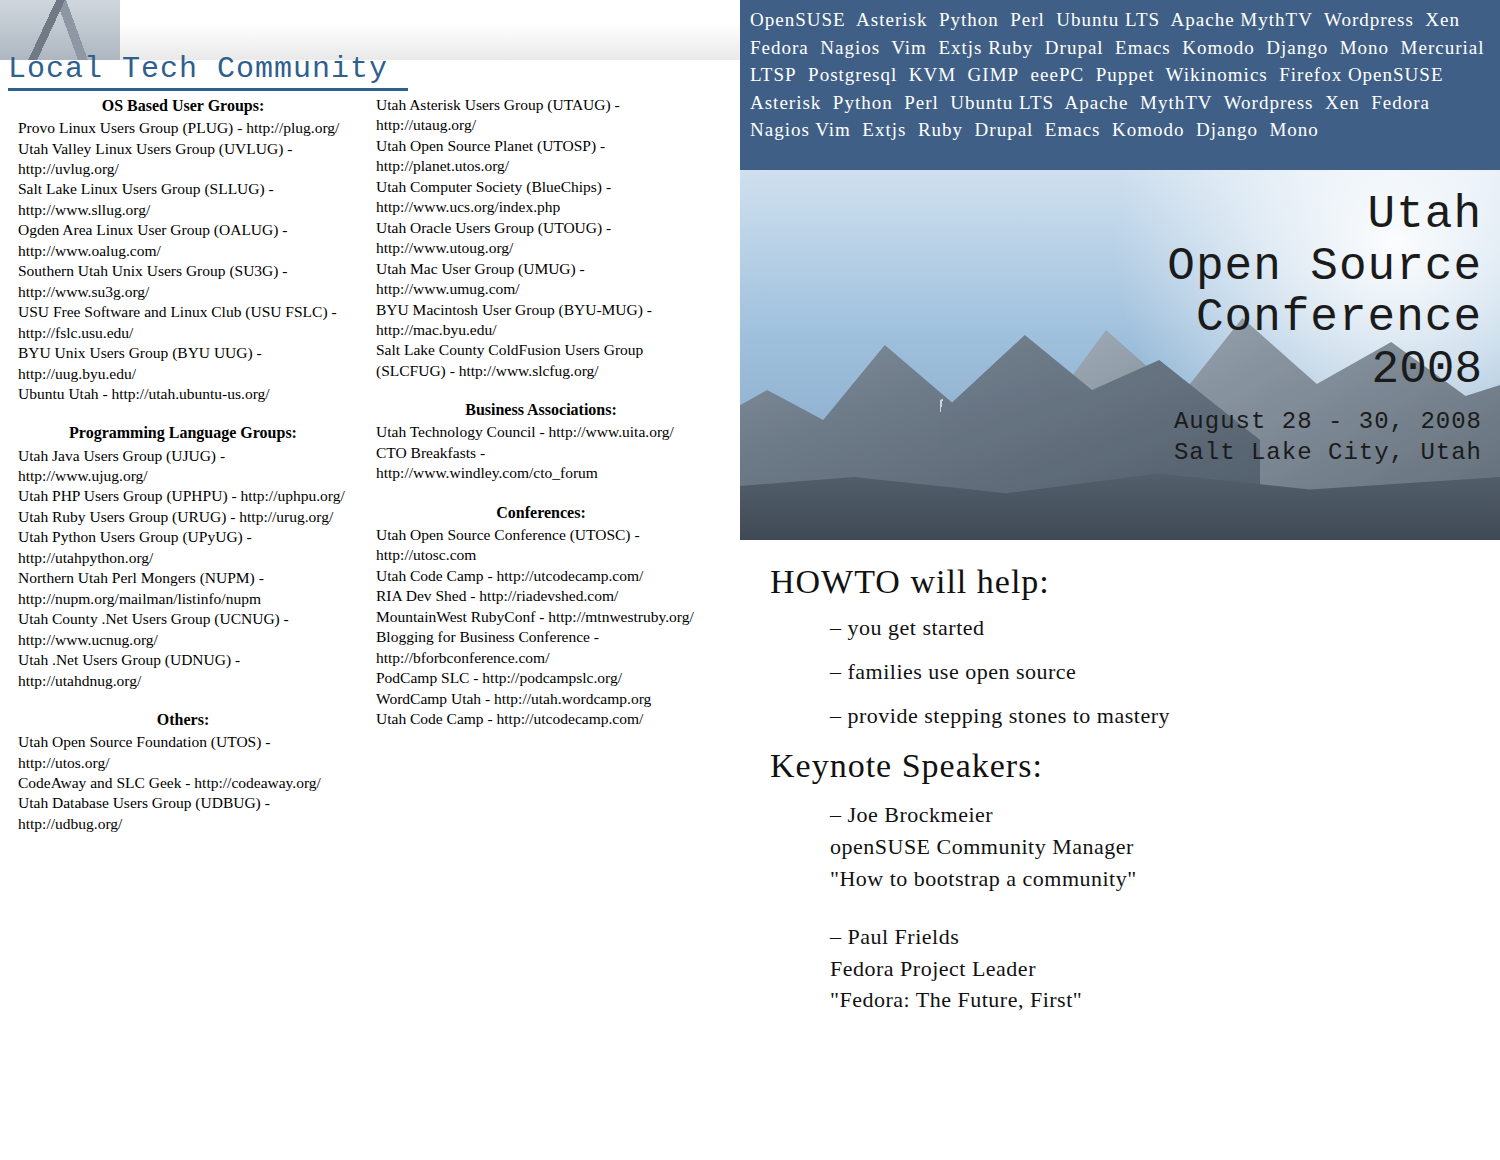Local Tech Community
OS Based User Groups:
Provo Linux Users Group (PLUG) - http://plug.org/
Utah Valley Linux Users Group (UVLUG) - http://uvlug.org/
Salt Lake Linux Users Group (SLLUG) - http://www.sllug.org/
Ogden Area Linux User Group (OALUG) - http://www.oalug.com/
Southern Utah Unix Users Group (SU3G) - http://www.su3g.org/
USU Free Software and Linux Club (USU FSLC) - http://fslc.usu.edu/
BYU Unix Users Group (BYU UUG) - http://uug.byu.edu/
Ubuntu Utah - http://utah.ubuntu-us.org/
Programming Language Groups:
Utah Java Users Group (UJUG) - http://www.ujug.org/
Utah PHP Users Group (UPHPU) - http://uphpu.org/
Utah Ruby Users Group (URUG) - http://urug.org/
Utah Python Users Group (UPyUG) - http://utahpython.org/
Northern Utah Perl Mongers (NUPM) - http://nupm.org/mailman/listinfo/nupm
Utah County .Net Users Group (UCNUG) - http://www.ucnug.org/
Utah .Net Users Group (UDNUG) - http://utahdnug.org/
Others:
Utah Open Source Foundation (UTOS) - http://utos.org/
CodeAway and SLC Geek - http://codeaway.org/
Utah Database Users Group (UDBUG) - http://udbug.org/
Utah Asterisk Users Group (UTAUG) - http://utaug.org/
Utah Open Source Planet (UTOSP) - http://planet.utos.org/
Utah Computer Society (BlueChips) - http://www.ucs.org/index.php
Utah Oracle Users Group (UTOUG) - http://www.utoug.org/
Utah Mac User Group (UMUG) - http://www.umug.com/
BYU Macintosh User Group (BYU-MUG) - http://mac.byu.edu/
Salt Lake County ColdFusion Users Group (SLCFUG) - http://www.slcfug.org/
Business Associations:
Utah Technology Council - http://www.uita.org/
CTO Breakfasts - http://www.windley.com/cto_forum
Conferences:
Utah Open Source Conference (UTOSC) - http://utosc.com
Utah Code Camp - http://utcodecamp.com/
RIA Dev Shed - http://riadevshed.com/
MountainWest RubyConf - http://mtnwestruby.org/
Blogging for Business Conference - http://bforbconference.com/
PodCamp SLC - http://podcampslc.org/
WordCamp Utah - http://utah.wordcamp.org
Utah Code Camp - http://utcodecamp.com/
OpenSUSE Asterisk Python Perl Ubuntu LTS Apache MythTV Wordpress Xen Fedora Nagios Vim Extjs Ruby Drupal Emacs Komodo Django Mono Mercurial LTSP Postgresql KVM GIMP eeePC Puppet Wikinomics Firefox OpenSUSE Asterisk Python Perl Ubuntu LTS Apache MythTV Wordpress Xen Fedora Nagios Vim Extjs Ruby Drupal Emacs Komodo Django Mono
Utah
Open Source
Conference
2008
August 28 - 30, 2008
Salt Lake City, Utah
HOWTO will help:
– you get started
– families use open source
– provide stepping stones to mastery
Keynote Speakers:
– Joe Brockmeier
openSUSE Community Manager
"How to bootstrap a community"
– Paul Frields
Fedora Project Leader
"Fedora: The Future, First"